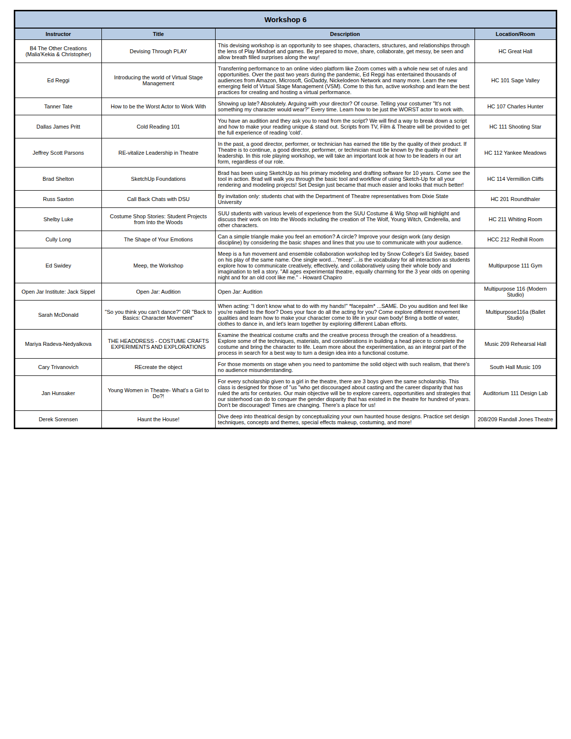Workshop 6
| Instructor | Title | Description | Location/Room |
| --- | --- | --- | --- |
| B4 The Other Creations (Malia'Kekia & Christopher) | Devising Through PLAY | This devising workshop is an opportunity to see shapes, characters, structures, and relationships through the lens of Play Mindset and games. Be prepared to move, share, collaborate, get messy, be seen and allow breath filled surprises along the way! | HC Great Hall |
| Ed Reggi | Introducing the world of Virtual Stage Management | Transferring performance to an online video platform like Zoom comes with a whole new set of rules and opportunities. Over the past two years during the pandemic, Ed Reggi has entertained thousands of audiences from Amazon, Microsoft, GoDaddy, Nickelodeon Network and many more. Learn the new emerging field of Virtual Stage Management (VSM). Come to this fun, active workshop and learn the best practices for creating and hosting a virtual performance. | HC 101 Sage Valley |
| Tanner Tate | How to be the Worst Actor to Work With | Showing up late? Absolutely. Arguing with your director? Of course. Telling your costumer "It's not something my character would wear?" Every time. Learn how to be just the WORST actor to work with. | HC 107 Charles Hunter |
| Dallas James Pritt | Cold Reading 101 | You have an audition and they ask you to read from the script? We will find a way to break down a script and how to make your reading unique & stand out. Scripts from TV, Film & Theatre will be provided to get the full experience of reading 'cold'. | HC 111 Shooting Star |
| Jeffrey Scott Parsons | RE-vitalize Leadership in Theatre | In the past, a good director, performer, or technician has earned the title by the quality of their product. If Theatre is to continue, a good director, performer, or technician must be known by the quality of their leadership. In this role playing workshop, we will take an important look at how to be leaders in our art form, regardless of our role. | HC 112 Yankee Meadows |
| Brad Shelton | SketchUp Foundations | Brad has been using SketchUp as his primary modeling and drafting software for 10 years. Come see the tool in action. Brad will walk you through the basic tool and workflow of using Sketch-Up for all your rendering and modeling projects! Set Design just became that much easier and looks that much better! | HC 114 Vermillion Cliffs |
| Russ Saxton | Call Back Chats with DSU | By invitation only: students chat with the Department of Theatre representatives from Dixie State University | HC 201 Roundthaler |
| Shelby Luke | Costume Shop Stories: Student Projects from Into the Woods | SUU students with various levels of experience from the SUU Costume & Wig Shop will highlight and discuss their work on Into the Woods including the creation of The Wolf, Young Witch, Cinderella, and other characters. | HC 211 Whiting Room |
| Cully Long | The Shape of Your Emotions | Can a simple triangle make you feel an emotion? A circle? Improve your design work (any design discipline) by considering the basic shapes and lines that you use to communicate with your audience. | HCC 212 Redhill Room |
| Ed Swidey | Meep, the Workshop | Meep is a fun movement and ensemble collaboration workshop led by Snow College's Ed Swidey, based on his play of the same name. One single word…"meep"…is the vocabulary for all interaction as students explore how to communicate creatively, effectively, and collaboratively using their whole body and imagination to tell a story. "All ages experimental theatre, equally charming for the 3 year olds on opening night and for an old coot like me." - Howard Chapiro | Multipurpose 111 Gym |
| Open Jar Institute: Jack Sippel | Open Jar: Audition | Open Jar: Audition | Multipurpose 116 (Modern Studio) |
| Sarah McDonald | "So you think you can't dance?" OR "Back to Basics: Character Movement" | When acting: "I don't know what to do with my hands!" *facepalm* ...SAME. Do you audition and feel like you're nailed to the floor? Does your face do all the acting for you? Come explore different movement qualities and learn how to make your character come to life in your own body! Bring a bottle of water, clothes to dance in, and let's learn together by exploring different Laban efforts. | Multipurpose116a (Ballet Studio) |
| Mariya Radeva-Nedyalkova | THE HEADDRESS - COSTUME CRAFTS EXPERIMENTS AND EXPLORATIONS | Examine the theatrical costume crafts and the creative process through the creation of a headdress. Explore some of the techniques, materials, and considerations in building a head piece to complete the costume and bring the character to life. Learn more about the experimentation, as an integral part of the process in search for a best way to turn a design idea into a functional costume. | Music 209 Rehearsal Hall |
| Cary Trivanovich | REcreate the object | For those moments on stage when you need to pantomime the solid object with such realism, that there's no audience misunderstanding. | South Hall Music 109 |
| Jan Hunsaker | Young Women in Theatre- What's a Girl to Do?! | For every scholarship given to a girl in the theatre, there are 3 boys given the same scholarship. This class is designed for those of "us "who get discouraged about casting and the career disparity that has ruled the arts for centuries. Our main objective will be to explore careers, opportunities and strategies that our sisterhood can do to conquer the gender disparity that has existed in the theatre for hundred of years. Don't be discouraged! Times are changing. There's a place for us! | Auditorium 111 Design Lab |
| Derek Sorensen | Haunt the House! | Dive deep into theatrical design by conceptualizing your own haunted house designs. Practice set design techniques, concepts and themes, special effects makeup, costuming, and more! | 208/209 Randall Jones Theatre |